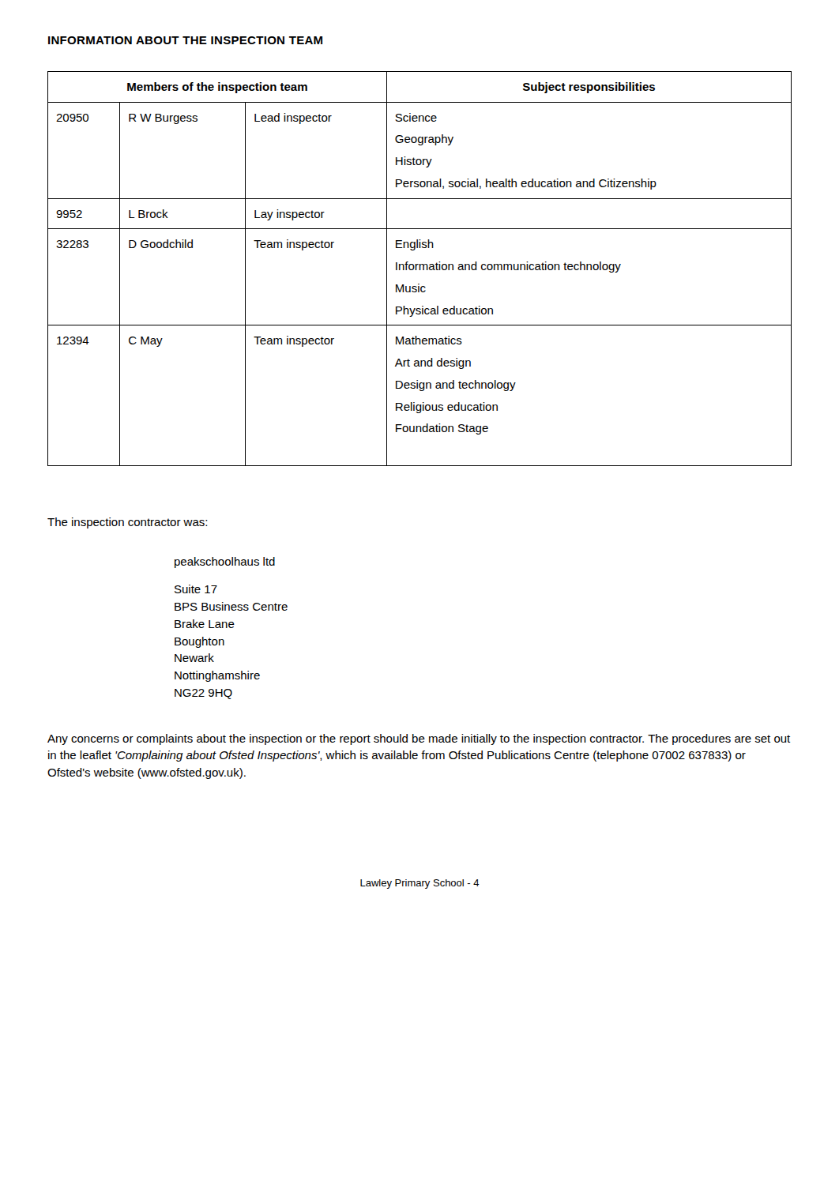INFORMATION ABOUT THE INSPECTION TEAM
| Members of the inspection team | Subject responsibilities |
| --- | --- |
| 20950 | R W Burgess | Lead inspector | Science Geography History Personal, social, health education and Citizenship |
| 9952 | L Brock | Lay inspector | |
| 32283 | D Goodchild | Team inspector | English Information and communication technology Music Physical education |
| 12394 | C May | Team inspector | Mathematics Art and design Design and technology Religious education Foundation Stage |
The inspection contractor was:
peakschoolhaus ltd
Suite 17
BPS Business Centre
Brake Lane
Boughton
Newark
Nottinghamshire
NG22 9HQ
Any concerns or complaints about the inspection or the report should be made initially to the inspection contractor. The procedures are set out in the leaflet 'Complaining about Ofsted Inspections', which is available from Ofsted Publications Centre (telephone 07002 637833) or Ofsted's website (www.ofsted.gov.uk).
Lawley Primary School - 4